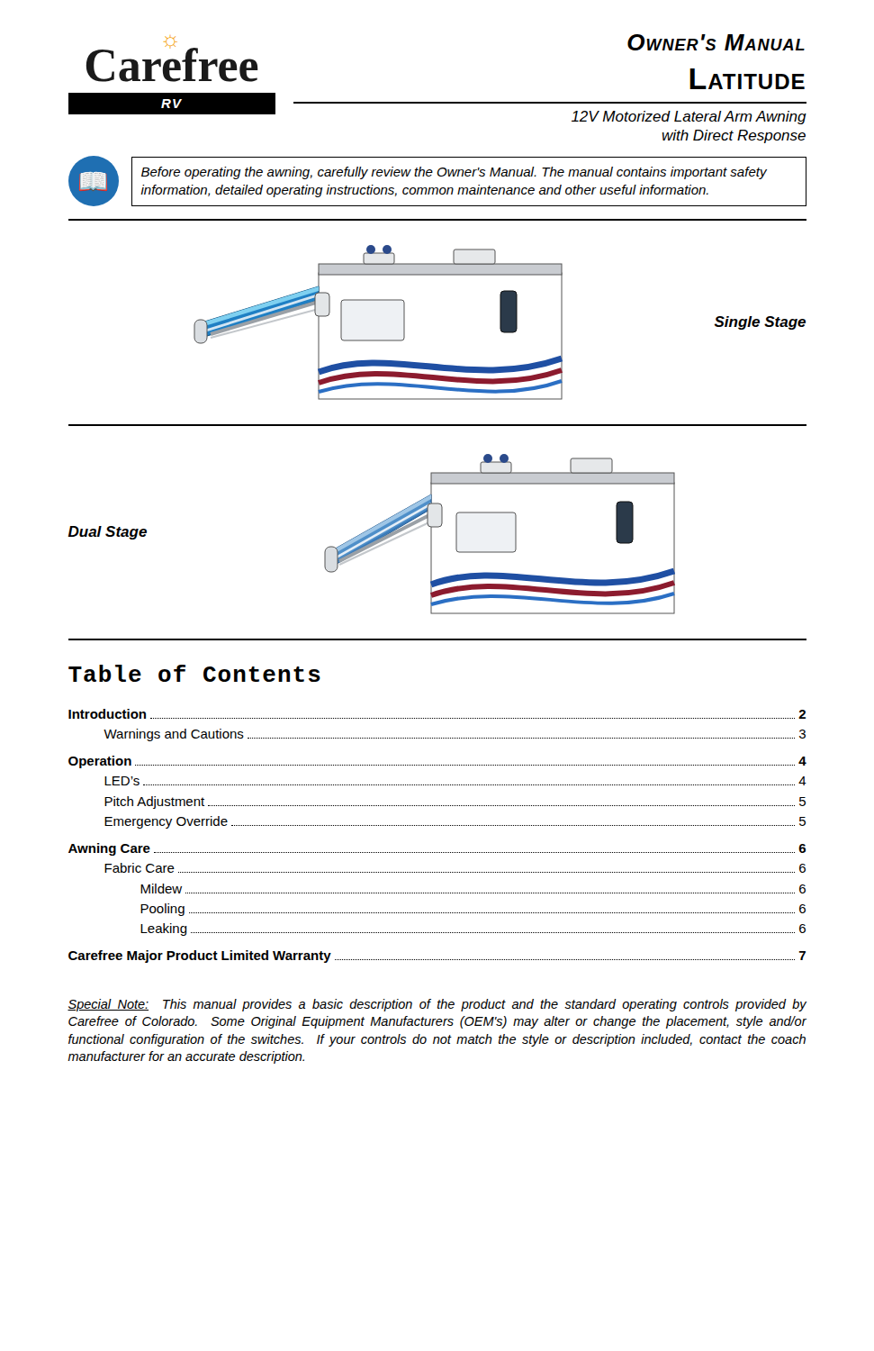☼
Carefree
RV
Owner's Manual
Latitude
12V Motorized Lateral Arm Awning
with Direct Response
📖
Before operating the awning, carefully review the Owner's Manual. The manual contains important safety information, detailed operating instructions, common maintenance and other useful information.
Single Stage
Dual Stage
Table of Contents
Introduction 2
Warnings and Cautions 3
Operation 4
LED’s 4
Pitch Adjustment 5
Emergency Override 5
Awning Care 6
Fabric Care 6
Mildew 6
Pooling 6
Leaking 6
Carefree Major Product Limited Warranty 7
Special Note: This manual provides a basic description of the product and the standard operating controls provided by Carefree of Colorado. Some Original Equipment Manufacturers (OEM's) may alter or change the placement, style and/or functional configuration of the switches. If your controls do not match the style or description included, contact the coach manufacturer for an accurate description.